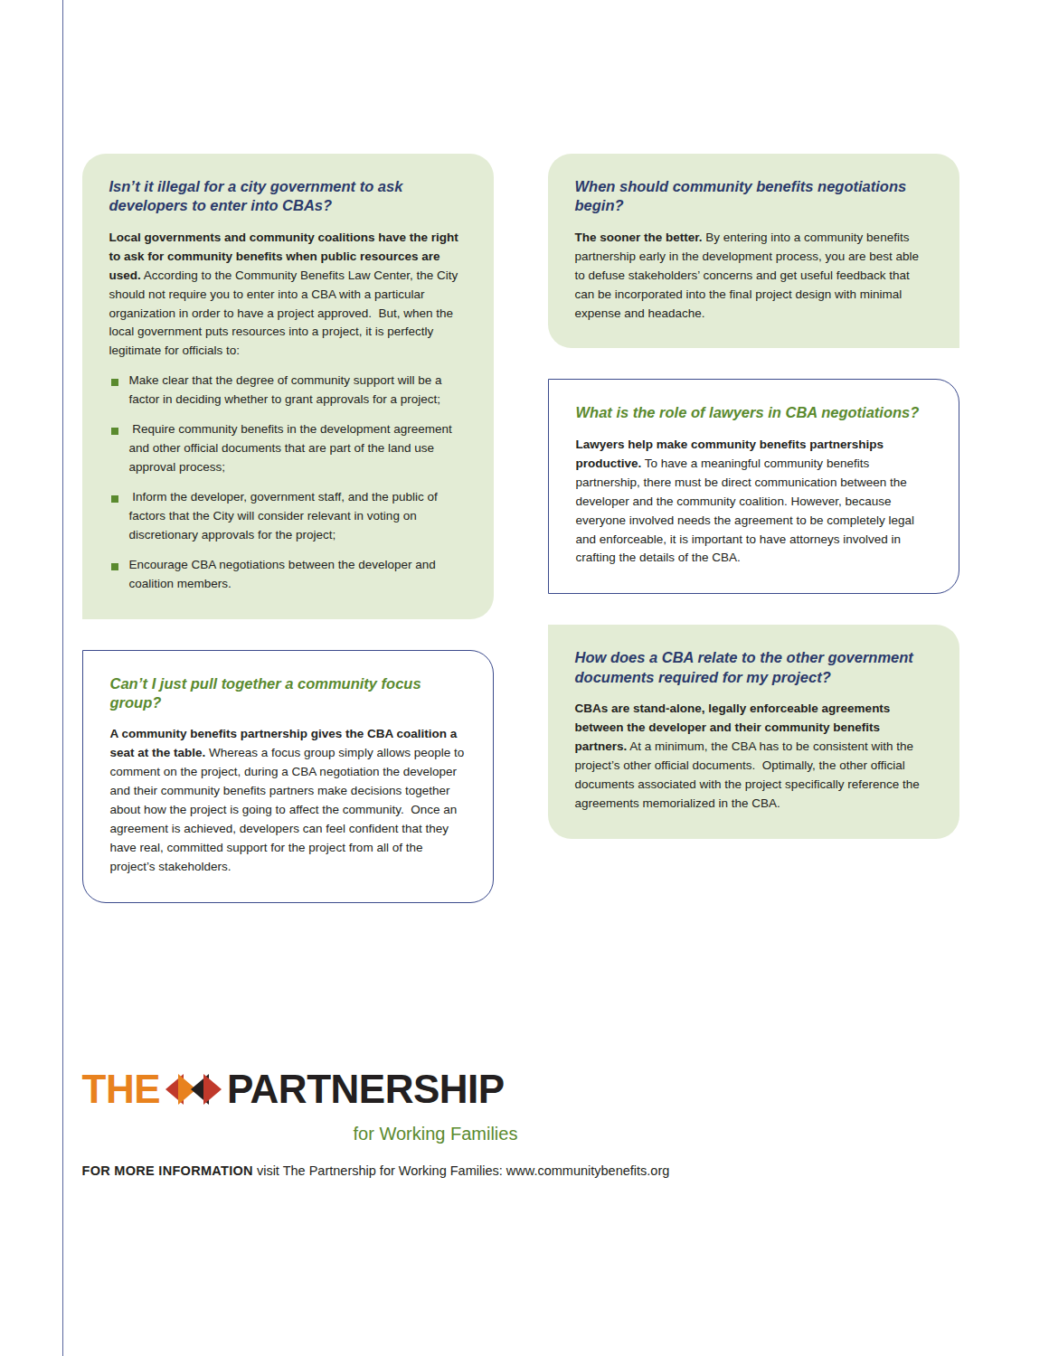Isn’t it illegal for a city government to ask developers to enter into CBAs?
Local governments and community coalitions have the right to ask for community benefits when public resources are used. According to the Community Benefits Law Center, the City should not require you to enter into a CBA with a particular organization in order to have a project approved. But, when the local government puts resources into a project, it is perfectly legitimate for officials to:
Make clear that the degree of community support will be a factor in deciding whether to grant approvals for a project;
Require community benefits in the development agreement and other official documents that are part of the land use approval process;
Inform the developer, government staff, and the public of factors that the City will consider relevant in voting on discretionary approvals for the project;
Encourage CBA negotiations between the developer and coalition members.
Can’t I just pull together a community focus group?
A community benefits partnership gives the CBA coalition a seat at the table. Whereas a focus group simply allows people to comment on the project, during a CBA negotiation the developer and their community benefits partners make decisions together about how the project is going to affect the community. Once an agreement is achieved, developers can feel confident that they have real, committed support for the project from all of the project’s stakeholders.
When should community benefits negotiations begin?
The sooner the better. By entering into a community benefits partnership early in the development process, you are best able to defuse stakeholders’ concerns and get useful feedback that can be incorporated into the final project design with minimal expense and headache.
What is the role of lawyers in CBA negotiations?
Lawyers help make community benefits partnerships productive. To have a meaningful community benefits partnership, there must be direct communication between the developer and the community coalition. However, because everyone involved needs the agreement to be completely legal and enforceable, it is important to have attorneys involved in crafting the details of the CBA.
How does a CBA relate to the other government documents required for my project?
CBAs are stand-alone, legally enforceable agreements between the developer and their community benefits partners. At a minimum, the CBA has to be consistent with the project’s other official documents. Optimally, the other official documents associated with the project specifically reference the agreements memorialized in the CBA.
THE PARTNERSHIP
for Working Families
FOR MORE INFORMATION visit The Partnership for Working Families: www.communitybenefits.org